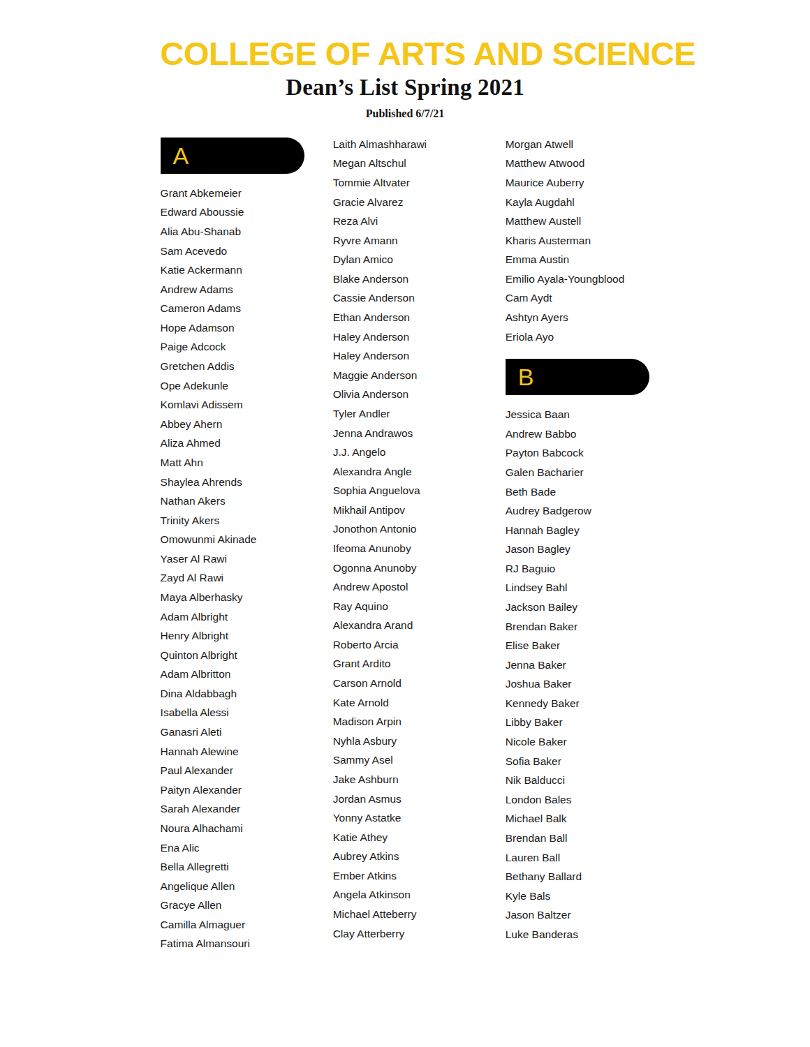College of Arts and Science
Dean’s List Spring 2021
Published 6/7/21
A
Grant Abkemeier
Edward Aboussie
Alia Abu-Shanab
Sam Acevedo
Katie Ackermann
Andrew Adams
Cameron Adams
Hope Adamson
Paige Adcock
Gretchen Addis
Ope Adekunle
Komlavi Adissem
Abbey Ahern
Aliza Ahmed
Matt Ahn
Shaylea Ahrends
Nathan Akers
Trinity Akers
Omowunmi Akinade
Yaser Al Rawi
Zayd Al Rawi
Maya Alberhasky
Adam Albright
Henry Albright
Quinton Albright
Adam Albritton
Dina Aldabbagh
Isabella Alessi
Ganasri Aleti
Hannah Alewine
Paul Alexander
Paityn Alexander
Sarah Alexander
Noura Alhachami
Ena Alic
Bella Allegretti
Angelique Allen
Gracye Allen
Camilla Almaguer
Fatima Almansouri
Laith Almashharawi
Megan Altschul
Tommie Altvater
Gracie Alvarez
Reza Alvi
Ryvre Amann
Dylan Amico
Blake Anderson
Cassie Anderson
Ethan Anderson
Haley Anderson
Haley Anderson
Maggie Anderson
Olivia Anderson
Tyler Andler
Jenna Andrawos
J.J. Angelo
Alexandra Angle
Sophia Anguelova
Mikhail Antipov
Jonothon Antonio
Ifeoma Anunoby
Ogonna Anunoby
Andrew Apostol
Ray Aquino
Alexandra Arand
Roberto Arcia
Grant Ardito
Carson Arnold
Kate Arnold
Madison Arpin
Nyhla Asbury
Sammy Asel
Jake Ashburn
Jordan Asmus
Yonny Astatke
Katie Athey
Aubrey Atkins
Ember Atkins
Angela Atkinson
Michael Atteberry
Clay Atterberry
Morgan Atwell
Matthew Atwood
Maurice Auberry
Kayla Augdahl
Matthew Austell
Kharis Austerman
Emma Austin
Emilio Ayala-Youngblood
Cam Aydt
Ashtyn Ayers
Eriola Ayo
B
Jessica Baan
Andrew Babbo
Payton Babcock
Galen Bacharier
Beth Bade
Audrey Badgerow
Hannah Bagley
Jason Bagley
RJ Baguio
Lindsey Bahl
Jackson Bailey
Brendan Baker
Elise Baker
Jenna Baker
Joshua Baker
Kennedy Baker
Libby Baker
Nicole Baker
Sofia Baker
Nik Balducci
London Bales
Michael Balk
Brendan Ball
Lauren Ball
Bethany Ballard
Kyle Bals
Jason Baltzer
Luke Banderas